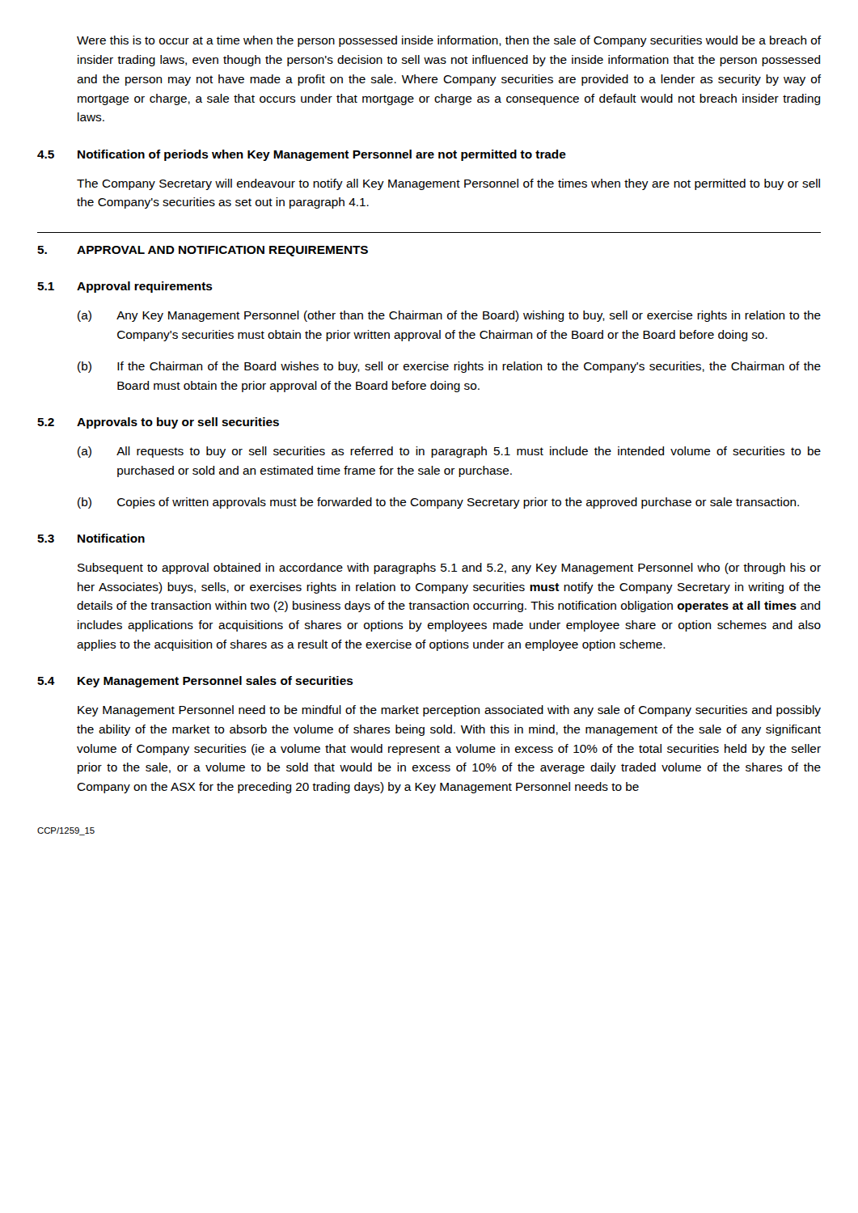Were this is to occur at a time when the person possessed inside information, then the sale of Company securities would be a breach of insider trading laws, even though the person's decision to sell was not influenced by the inside information that the person possessed and the person may not have made a profit on the sale. Where Company securities are provided to a lender as security by way of mortgage or charge, a sale that occurs under that mortgage or charge as a consequence of default would not breach insider trading laws.
4.5 Notification of periods when Key Management Personnel are not permitted to trade
The Company Secretary will endeavour to notify all Key Management Personnel of the times when they are not permitted to buy or sell the Company's securities as set out in paragraph 4.1.
5. Approval and Notification Requirements
5.1 Approval requirements
(a)
Any Key Management Personnel (other than the Chairman of the Board) wishing to buy, sell or exercise rights in relation to the Company's securities must obtain the prior written approval of the Chairman of the Board or the Board before doing so.
(b)
If the Chairman of the Board wishes to buy, sell or exercise rights in relation to the Company's securities, the Chairman of the Board must obtain the prior approval of the Board before doing so.
5.2 Approvals to buy or sell securities
(a)
All requests to buy or sell securities as referred to in paragraph 5.1 must include the intended volume of securities to be purchased or sold and an estimated time frame for the sale or purchase.
(b)
Copies of written approvals must be forwarded to the Company Secretary prior to the approved purchase or sale transaction.
5.3 Notification
Subsequent to approval obtained in accordance with paragraphs 5.1 and 5.2, any Key Management Personnel who (or through his or her Associates) buys, sells, or exercises rights in relation to Company securities must notify the Company Secretary in writing of the details of the transaction within two (2) business days of the transaction occurring. This notification obligation operates at all times and includes applications for acquisitions of shares or options by employees made under employee share or option schemes and also applies to the acquisition of shares as a result of the exercise of options under an employee option scheme.
5.4 Key Management Personnel sales of securities
Key Management Personnel need to be mindful of the market perception associated with any sale of Company securities and possibly the ability of the market to absorb the volume of shares being sold. With this in mind, the management of the sale of any significant volume of Company securities (ie a volume that would represent a volume in excess of 10% of the total securities held by the seller prior to the sale, or a volume to be sold that would be in excess of 10% of the average daily traded volume of the shares of the Company on the ASX for the preceding 20 trading days) by a Key Management Personnel needs to be
CCP/1259_15